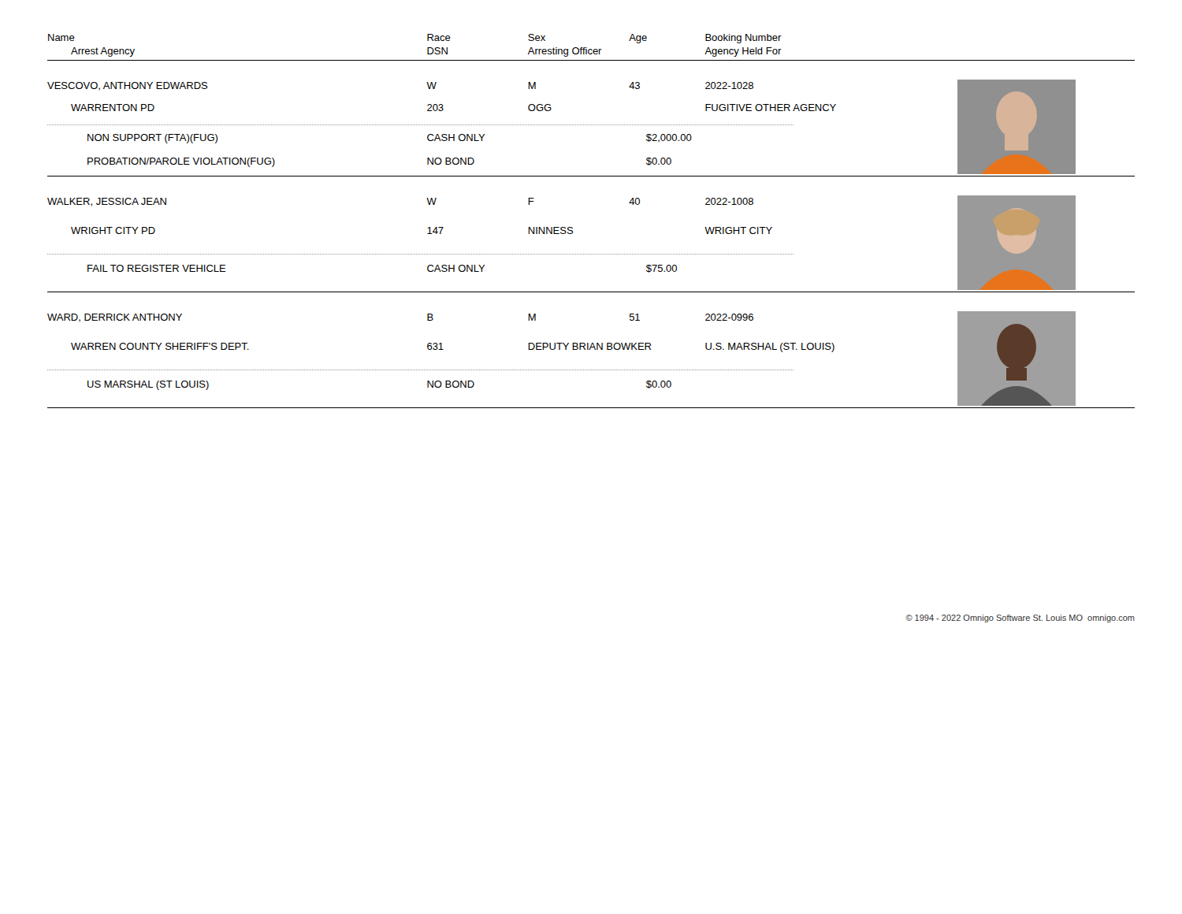| Name | Race | Sex | Age | Booking Number | |
| Arrest Agency | DSN | Arresting Officer | Agency Held For | |
| VESCOVO, ANTHONY EDWARDS | W | M | 43 | 2022-1028 | |
| WARRENTON PD | 203 | OGG | FUGITIVE OTHER AGENCY |
| NON SUPPORT (FTA)(FUG) | CASH ONLY | $2,000.00 |
| PROBATION/PAROLE VIOLATION(FUG) | NO BOND | $0.00 |
| WALKER, JESSICA JEAN | W | F | 40 | 2022-1008 | |
| WRIGHT CITY PD | 147 | NINNESS | WRIGHT CITY |
| FAIL TO REGISTER VEHICLE | CASH ONLY | $75.00 |
| WARD, DERRICK ANTHONY | B | M | 51 | 2022-0996 | |
| WARREN COUNTY SHERIFF'S DEPT. | 631 | DEPUTY BRIAN BOWKER | U.S. MARSHAL (ST. LOUIS) |
| US MARSHAL (ST LOUIS) | NO BOND | $0.00 |
© 1994 - 2022 Omnigo Software St. Louis MO omnigo.com